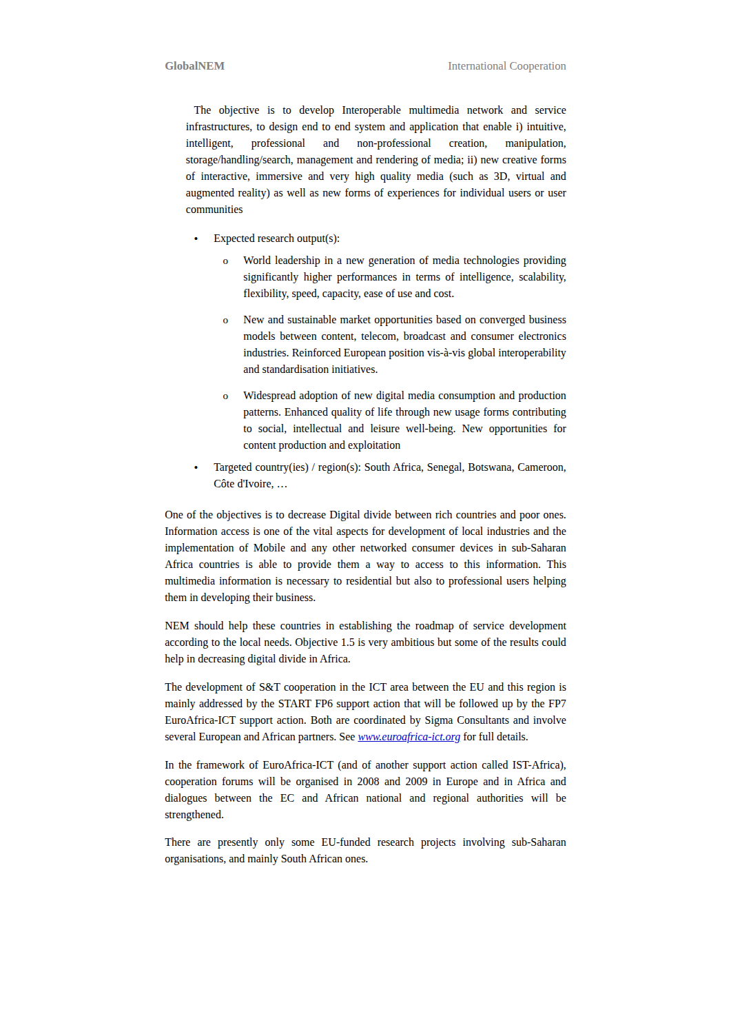GlobalNEM
International Cooperation
The objective is to develop Interoperable multimedia network and service infrastructures, to design end to end system and application that enable i) intuitive, intelligent, professional and non-professional creation, manipulation, storage/handling/search, management and rendering of media; ii) new creative forms of interactive, immersive and very high quality media (such as 3D, virtual and augmented reality) as well as new forms of experiences for individual users or user communities
Expected research output(s):
World leadership in a new generation of media technologies providing significantly higher performances in terms of intelligence, scalability, flexibility, speed, capacity, ease of use and cost.
New and sustainable market opportunities based on converged business models between content, telecom, broadcast and consumer electronics industries. Reinforced European position vis-à-vis global interoperability and standardisation initiatives.
Widespread adoption of new digital media consumption and production patterns. Enhanced quality of life through new usage forms contributing to social, intellectual and leisure well-being. New opportunities for content production and exploitation
Targeted country(ies) / region(s): South Africa, Senegal, Botswana, Cameroon, Côte d'Ivoire, …
One of the objectives is to decrease Digital divide between rich countries and poor ones. Information access is one of the vital aspects for development of local industries and the implementation of Mobile and any other networked consumer devices in sub-Saharan Africa countries is able to provide them a way to access to this information. This multimedia information is necessary to residential but also to professional users helping them in developing their business.
NEM should help these countries in establishing the roadmap of service development according to the local needs. Objective 1.5 is very ambitious but some of the results could help in decreasing digital divide in Africa.
The development of S&T cooperation in the ICT area between the EU and this region is mainly addressed by the START FP6 support action that will be followed up by the FP7 EuroAfrica-ICT support action. Both are coordinated by Sigma Consultants and involve several European and African partners. See www.euroafrica-ict.org for full details.
In the framework of EuroAfrica-ICT (and of another support action called IST-Africa), cooperation forums will be organised in 2008 and 2009 in Europe and in Africa and dialogues between the EC and African national and regional authorities will be strengthened.
There are presently only some EU-funded research projects involving sub-Saharan organisations, and mainly South African ones.